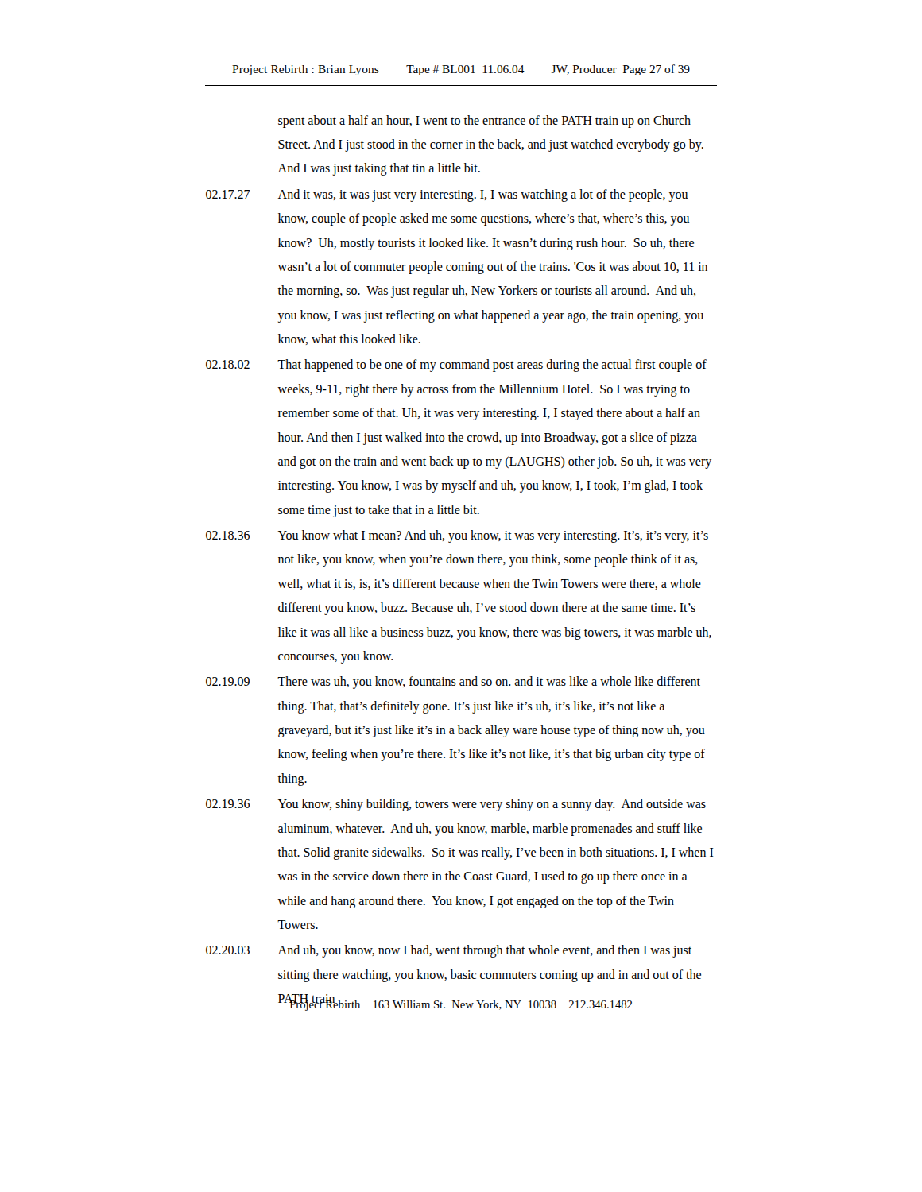Project Rebirth : Brian Lyons
Tape # BL001 11.06.04
JW, Producer Page 27 of 39
spent about a half an hour, I went to the entrance of the PATH train up on Church Street. And I just stood in the corner in the back, and just watched everybody go by. And I was just taking that tin a little bit.
02.17.27
And it was, it was just very interesting. I, I was watching a lot of the people, you know, couple of people asked me some questions, where’s that, where’s this, you know? Uh, mostly tourists it looked like. It wasn’t during rush hour. So uh, there wasn’t a lot of commuter people coming out of the trains. 'Cos it was about 10, 11 in the morning, so. Was just regular uh, New Yorkers or tourists all around. And uh, you know, I was just reflecting on what happened a year ago, the train opening, you know, what this looked like.
02.18.02
That happened to be one of my command post areas during the actual first couple of weeks, 9-11, right there by across from the Millennium Hotel. So I was trying to remember some of that. Uh, it was very interesting. I, I stayed there about a half an hour. And then I just walked into the crowd, up into Broadway, got a slice of pizza and got on the train and went back up to my (LAUGHS) other job. So uh, it was very interesting. You know, I was by myself and uh, you know, I, I took, I’m glad, I took some time just to take that in a little bit.
02.18.36
You know what I mean? And uh, you know, it was very interesting. It’s, it’s very, it’s not like, you know, when you’re down there, you think, some people think of it as, well, what it is, is, it’s different because when the Twin Towers were there, a whole different you know, buzz. Because uh, I’ve stood down there at the same time. It’s like it was all like a business buzz, you know, there was big towers, it was marble uh, concourses, you know.
02.19.09
There was uh, you know, fountains and so on. and it was like a whole like different thing. That, that’s definitely gone. It’s just like it’s uh, it’s like, it’s not like a graveyard, but it’s just like it’s in a back alley ware house type of thing now uh, you know, feeling when you’re there. It’s like it’s not like, it’s that big urban city type of thing.
02.19.36
You know, shiny building, towers were very shiny on a sunny day. And outside was aluminum, whatever. And uh, you know, marble, marble promenades and stuff like that. Solid granite sidewalks. So it was really, I’ve been in both situations. I, I when I was in the service down there in the Coast Guard, I used to go up there once in a while and hang around there. You know, I got engaged on the top of the Twin Towers.
02.20.03
And uh, you know, now I had, went through that whole event, and then I was just sitting there watching, you know, basic commuters coming up and in and out of the PATH train
Project Rebirth 163 William St. New York, NY 10038 212.346.1482